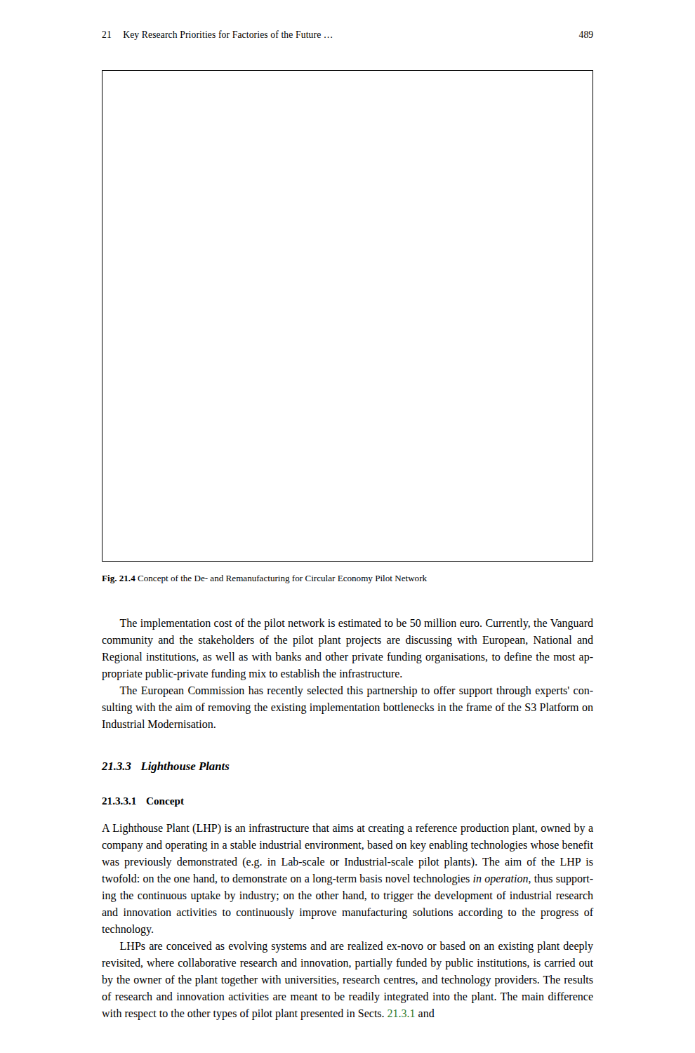21 Key Research Priorities for Factories of the Future …
489
Fig. 21.4 Concept of the De- and Remanufacturing for Circular Economy Pilot Network
The implementation cost of the pilot network is estimated to be 50 million euro. Currently, the Vanguard community and the stakeholders of the pilot plant projects are discussing with European, National and Regional institutions, as well as with banks and other private funding organisations, to define the most appropriate public-private funding mix to establish the infrastructure.
The European Commission has recently selected this partnership to offer support through experts' consulting with the aim of removing the existing implementation bottlenecks in the frame of the S3 Platform on Industrial Modernisation.
21.3.3 Lighthouse Plants
21.3.3.1 Concept
A Lighthouse Plant (LHP) is an infrastructure that aims at creating a reference production plant, owned by a company and operating in a stable industrial environment, based on key enabling technologies whose benefit was previously demonstrated (e.g. in Lab-scale or Industrial-scale pilot plants). The aim of the LHP is twofold: on the one hand, to demonstrate on a long-term basis novel technologies in operation, thus supporting the continuous uptake by industry; on the other hand, to trigger the development of industrial research and innovation activities to continuously improve manufacturing solutions according to the progress of technology.
LHPs are conceived as evolving systems and are realized ex-novo or based on an existing plant deeply revisited, where collaborative research and innovation, partially funded by public institutions, is carried out by the owner of the plant together with universities, research centres, and technology providers. The results of research and innovation activities are meant to be readily integrated into the plant. The main difference with respect to the other types of pilot plant presented in Sects. 21.3.1 and